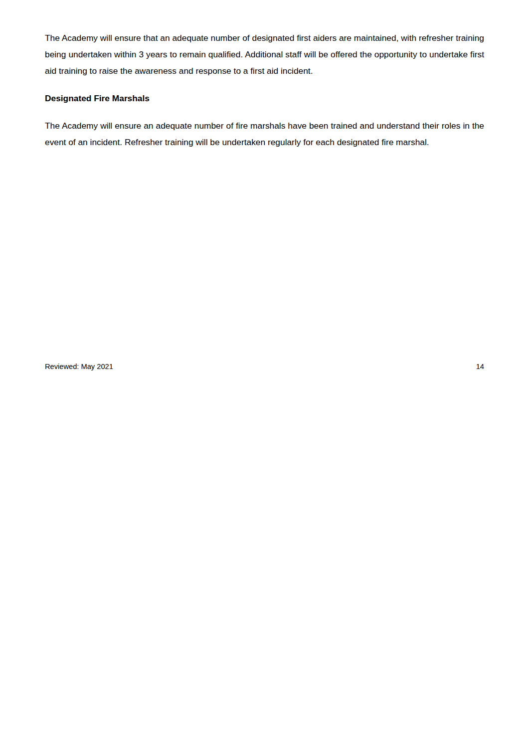The Academy will ensure that an adequate number of designated first aiders are maintained, with refresher training being undertaken within 3 years to remain qualified. Additional staff will be offered the opportunity to undertake first aid training to raise the awareness and response to a first aid incident.
Designated Fire Marshals
The Academy will ensure an adequate number of fire marshals have been trained and understand their roles in the event of an incident. Refresher training will be undertaken regularly for each designated fire marshal.
Reviewed: May 2021 14